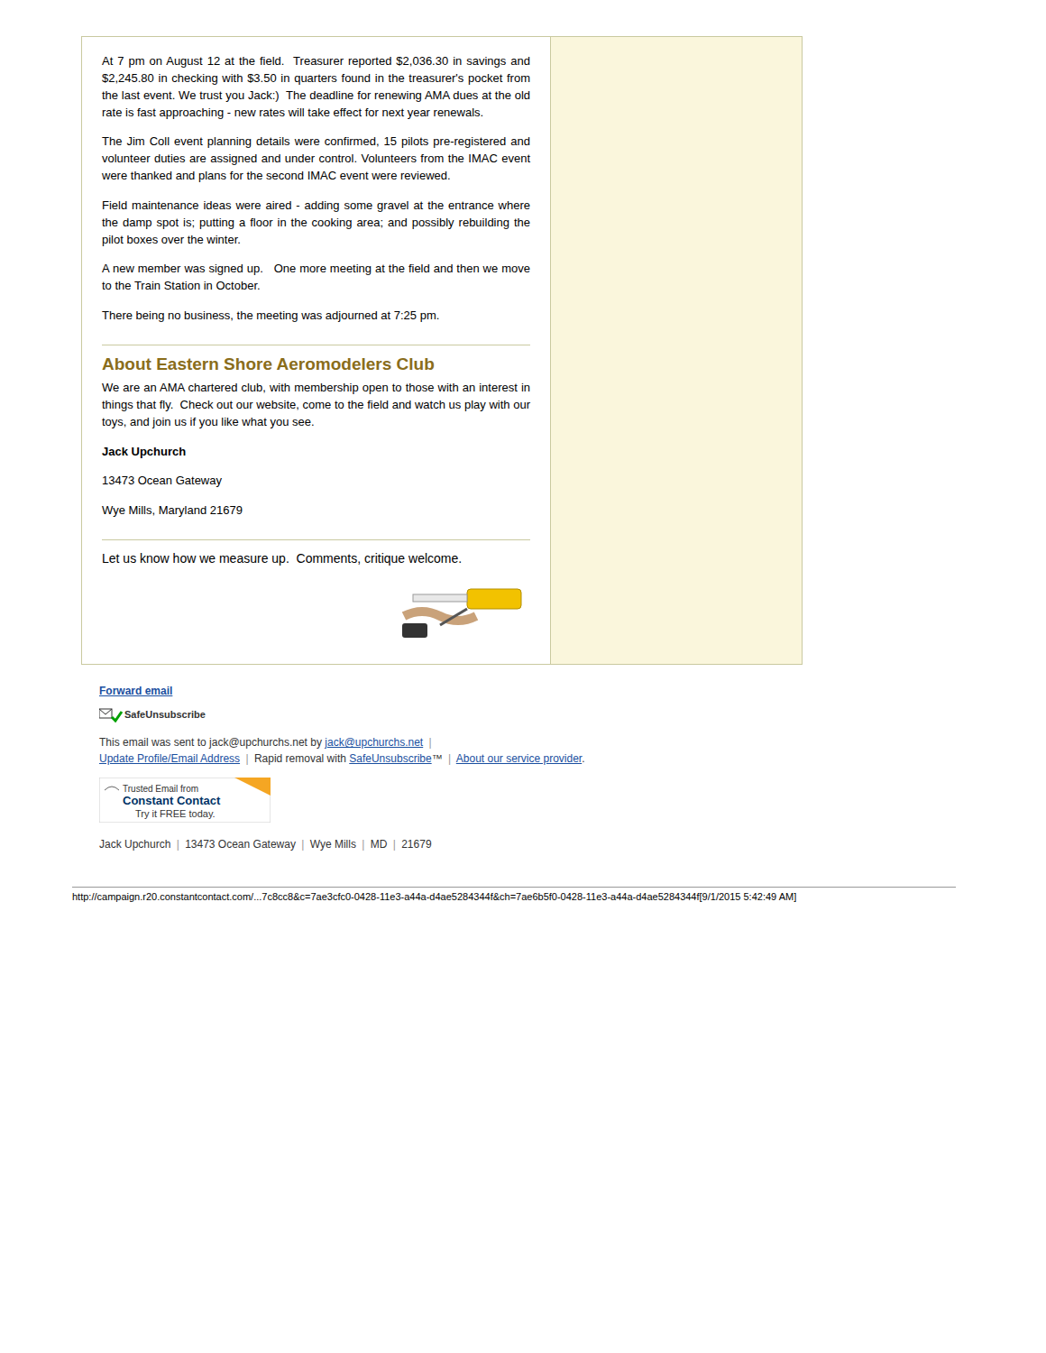At 7 pm on August 12 at the field. Treasurer reported $2,036.30 in savings and $2,245.80 in checking with $3.50 in quarters found in the treasurer's pocket from the last event. We trust you Jack:) The deadline for renewing AMA dues at the old rate is fast approaching - new rates will take effect for next year renewals.
The Jim Coll event planning details were confirmed, 15 pilots pre-registered and volunteer duties are assigned and under control. Volunteers from the IMAC event were thanked and plans for the second IMAC event were reviewed.
Field maintenance ideas were aired - adding some gravel at the entrance where the damp spot is; putting a floor in the cooking area; and possibly rebuilding the pilot boxes over the winter.
A new member was signed up. One more meeting at the field and then we move to the Train Station in October.
There being no business, the meeting was adjourned at 7:25 pm.
About Eastern Shore Aeromodelers Club
We are an AMA chartered club, with membership open to those with an interest in things that fly. Check out our website, come to the field and watch us play with our toys, and join us if you like what you see.
Jack Upchurch
13473 Ocean Gateway
Wye Mills, Maryland 21679
Let us know how we measure up. Comments, critique welcome.
Forward email
This email was sent to jack@upchurchs.net by jack@upchurchs.net |
Update Profile/Email Address | Rapid removal with SafeUnsubscribe™ | About our service provider.
Jack Upchurch | 13473 Ocean Gateway | Wye Mills | MD | 21679
http://campaign.r20.constantcontact.com/...7c8cc8&c=7ae3cfc0-0428-11e3-a44a-d4ae5284344f&ch=7ae6b5f0-0428-11e3-a44a-d4ae5284344f[9/1/2015 5:42:49 AM]